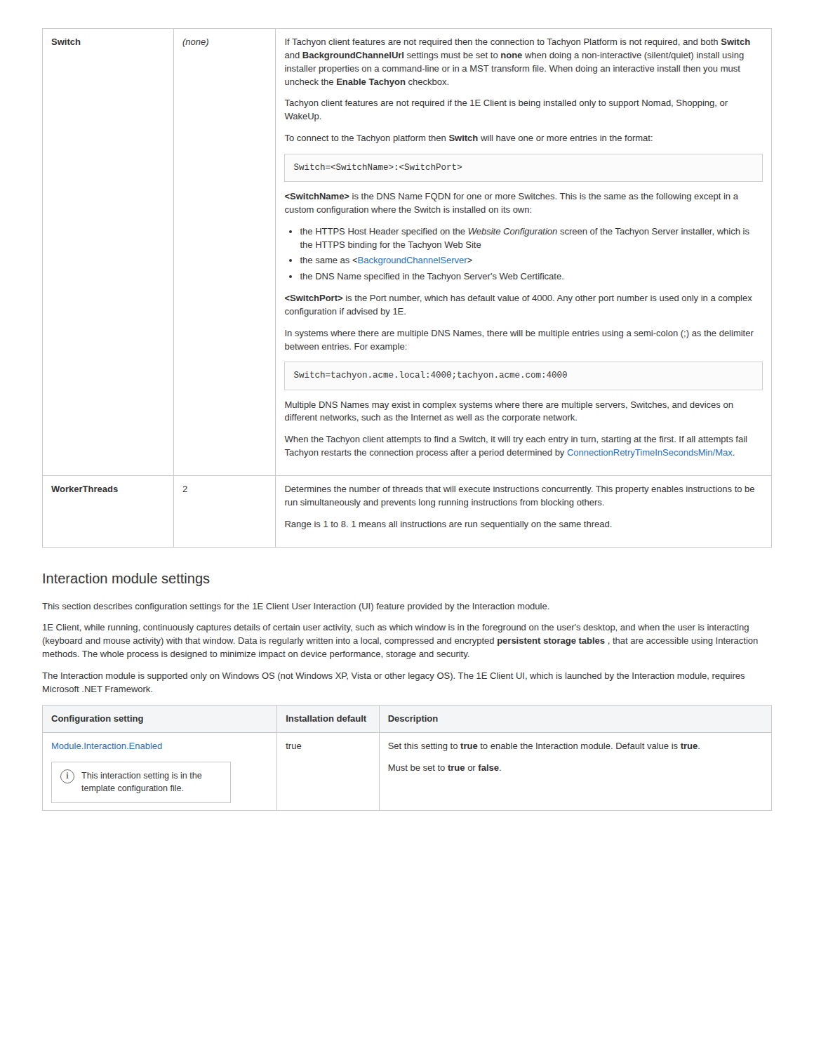| Switch | (none) | If Tachyon client features are not required then the connection to Tachyon Platform is not required, and both Switch and BackgroundChannelUrl settings must be set to none when doing a non-interactive (silent/quiet) install using installer properties on a command-line or in a MST transform file. When doing an interactive install then you must uncheck the Enable Tachyon checkbox. Tachyon client features are not required if the 1E Client is being installed only to support Nomad, Shopping, or WakeUp. To connect to the Tachyon platform then Switch will have one or more entries in the format: Switch=<SwitchName>:<SwitchPort> <SwitchName> is the DNS Name FQDN for one or more Switches. This is the same as the following except in a custom configuration where the Switch is installed on its own: the HTTPS Host Header specified on the Website Configuration screen of the Tachyon Server installer, which is the HTTPS binding for the Tachyon Web Site the same as < BackgroundChannelServer > the DNS Name specified in the Tachyon Server's Web Certificate. <SwitchPort> is the Port number, which has default value of 4000. Any other port number is used only in a complex configuration if advised by 1E. In systems where there are multiple DNS Names, there will be multiple entries using a semi-colon (;) as the delimiter between entries. For example: Switch=tachyon.acme.local:4000;tachyon.acme.com:4000 Multiple DNS Names may exist in complex systems where there are multiple servers, Switches, and devices on different networks, such as the Internet as well as the corporate network. When the Tachyon client attempts to find a Switch, it will try each entry in turn, starting at the first. If all attempts fail Tachyon restarts the connection process after a period determined by ConnectionRetryTimeInSecondsMin/Max . |
| WorkerThreads | 2 | Determines the number of threads that will execute instructions concurrently. This property enables instructions to be run simultaneously and prevents long running instructions from blocking others. Range is 1 to 8. 1 means all instructions are run sequentially on the same thread. |
Interaction module settings
This section describes configuration settings for the 1E Client User Interaction (UI) feature provided by the Interaction module.
1E Client, while running, continuously captures details of certain user activity, such as which window is in the foreground on the user's desktop, and when the user is interacting (keyboard and mouse activity) with that window. Data is regularly written into a local, compressed and encrypted persistent storage tables , that are accessible using Interaction methods. The whole process is designed to minimize impact on device performance, storage and security.
The Interaction module is supported only on Windows OS (not Windows XP, Vista or other legacy OS). The 1E Client UI, which is launched by the Interaction module, requires Microsoft .NET Framework.
| Configuration setting | Installation default | Description |
| --- | --- | --- |
| Module.Interaction.Enabled i This interaction setting is in the template configuration file. | true | Set this setting to true to enable the Interaction module. Default value is true . Must be set to true or false . |